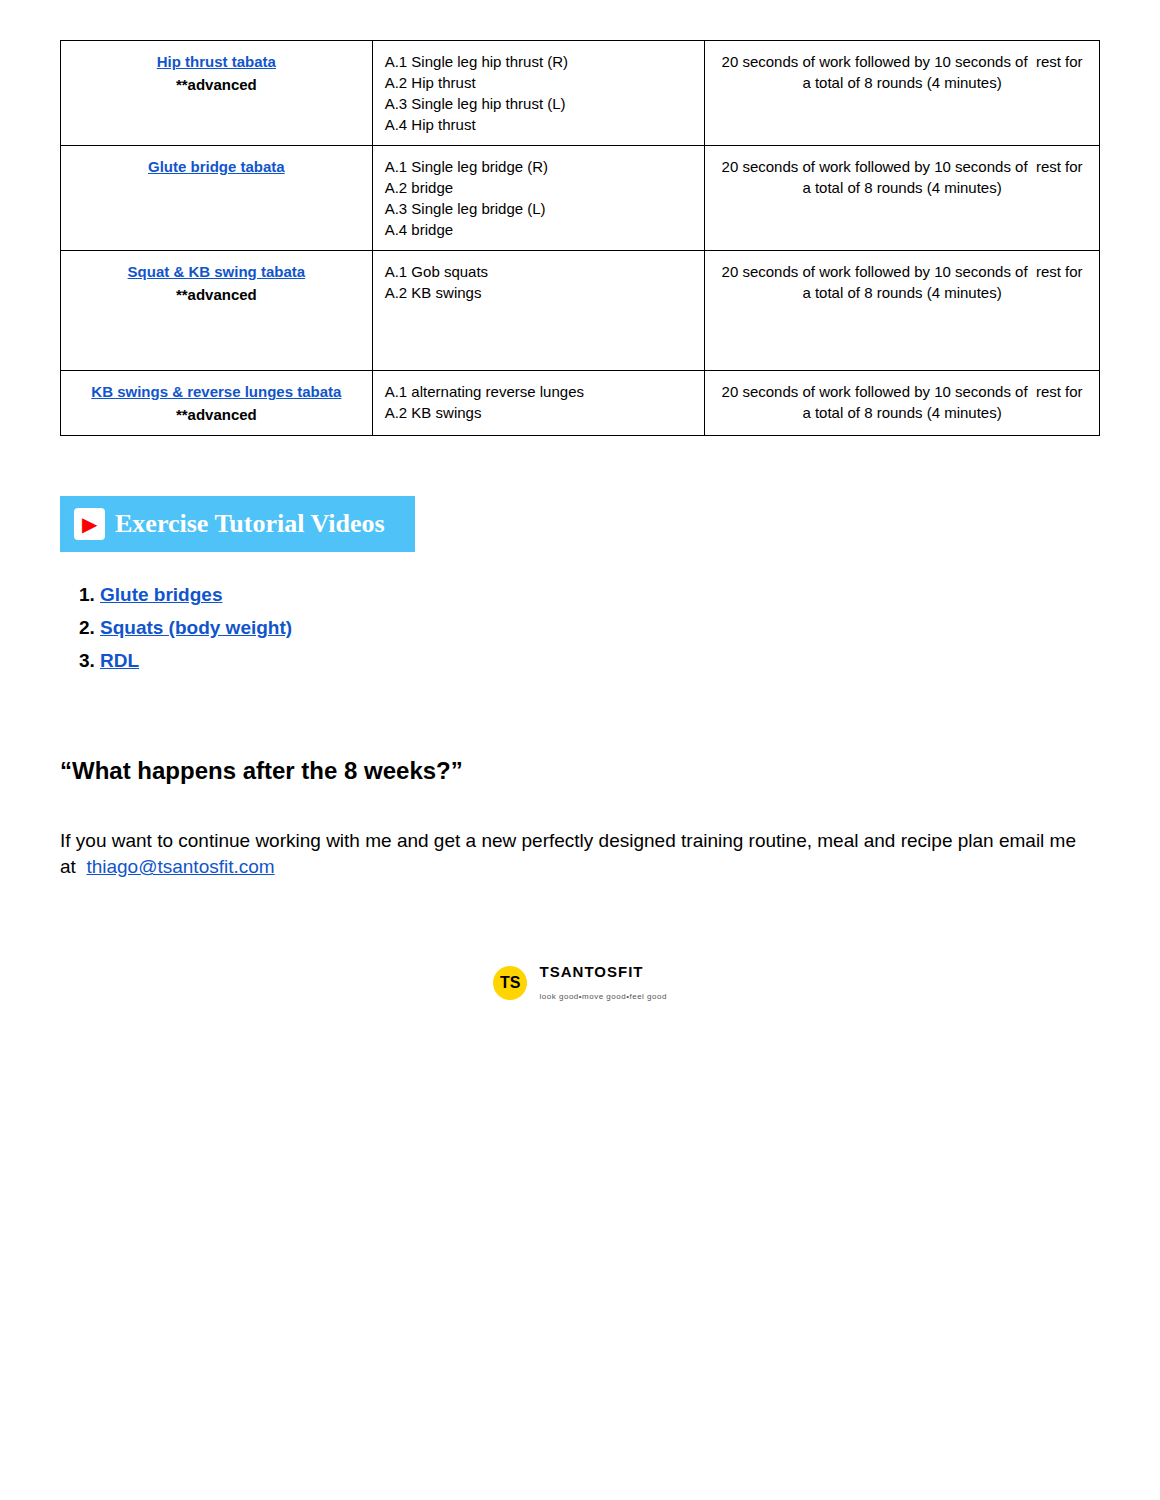| Hip thrust tabata **advanced | A.1 Single leg hip thrust (R) A.2 Hip thrust A.3 Single leg hip thrust (L) A.4 Hip thrust | 20 seconds of work followed by 10 seconds of rest for a total of 8 rounds (4 minutes) |
| Glute bridge tabata | A.1 Single leg bridge (R) A.2 bridge A.3 Single leg bridge (L) A.4 bridge | 20 seconds of work followed by 10 seconds of rest for a total of 8 rounds (4 minutes) |
| Squat & KB swing tabata **advanced | A.1 Gob squats A.2 KB swings | 20 seconds of work followed by 10 seconds of rest for a total of 8 rounds (4 minutes) |
| KB swings & reverse lunges tabata **advanced | A.1 alternating reverse lunges A.2 KB swings | 20 seconds of work followed by 10 seconds of rest for a total of 8 rounds (4 minutes) |
▶Exercise Tutorial Videos
Glute bridges
Squats (body weight)
RDL
“What happens after the 8 weeks?”
If you want to continue working with me and get a new perfectly designed training routine, meal and recipe plan email me at thiago@tsantosfit.com
TS TSANTOSFIT
look good•move good•feel good